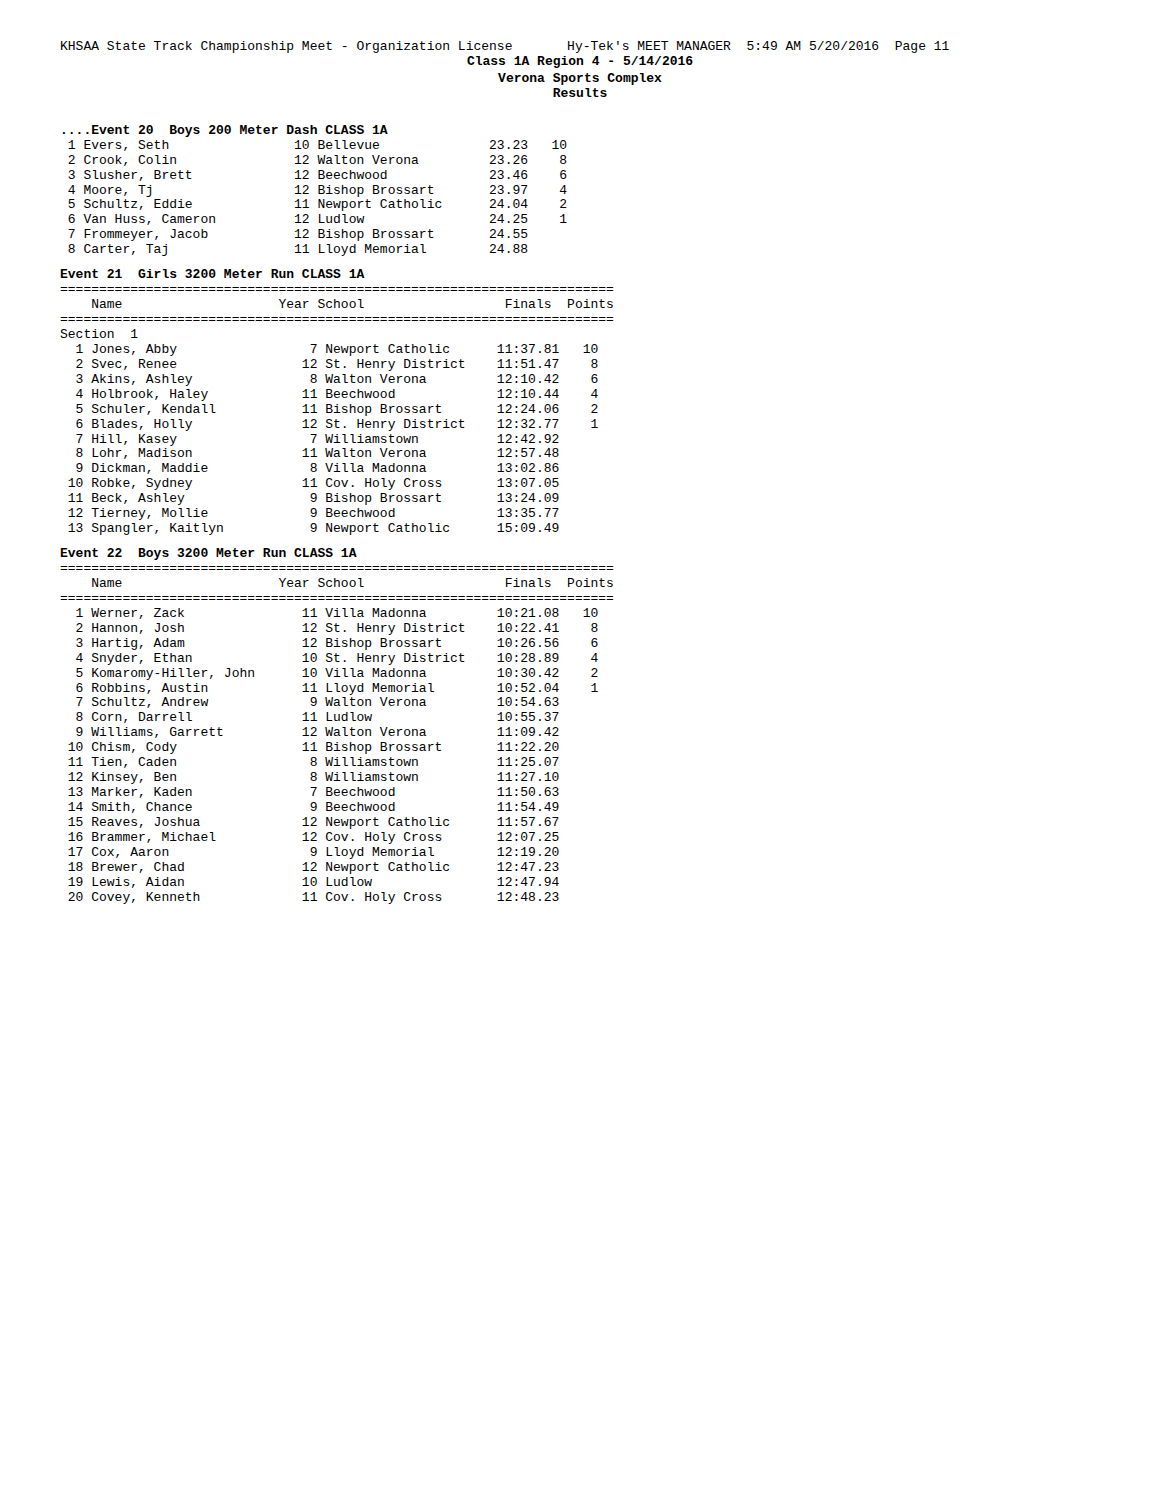KHSAA State Track Championship Meet - Organization License Hy-Tek's MEET MANAGER 5:49 AM 5/20/2016 Page 11
Class 1A Region 4 - 5/14/2016
Verona Sports Complex
Results
....Event 20 Boys 200 Meter Dash CLASS 1A
 1 Evers, Seth                10 Bellevue              23.23   10
 2 Crook, Colin               12 Walton Verona         23.26    8
 3 Slusher, Brett             12 Beechwood             23.46    6
 4 Moore, Tj                  12 Bishop Brossart       23.97    4
 5 Schultz, Eddie             11 Newport Catholic      24.04    2
 6 Van Huss, Cameron          12 Ludlow                24.25    1
 7 Frommeyer, Jacob           12 Bishop Brossart       24.55
 8 Carter, Taj                11 Lloyd Memorial        24.88
Event 21 Girls 3200 Meter Run CLASS 1A
=======================================================================
    Name                    Year School                  Finals  Points
=======================================================================
Section  1
  1 Jones, Abby                 7 Newport Catholic      11:37.81   10
  2 Svec, Renee                12 St. Henry District    11:51.47    8
  3 Akins, Ashley               8 Walton Verona         12:10.42    6
  4 Holbrook, Haley            11 Beechwood             12:10.44    4
  5 Schuler, Kendall           11 Bishop Brossart       12:24.06    2
  6 Blades, Holly              12 St. Henry District    12:32.77    1
  7 Hill, Kasey                 7 Williamstown          12:42.92
  8 Lohr, Madison              11 Walton Verona         12:57.48
  9 Dickman, Maddie             8 Villa Madonna         13:02.86
 10 Robke, Sydney              11 Cov. Holy Cross       13:07.05
 11 Beck, Ashley                9 Bishop Brossart       13:24.09
 12 Tierney, Mollie             9 Beechwood             13:35.77
 13 Spangler, Kaitlyn           9 Newport Catholic      15:09.49
Event 22 Boys 3200 Meter Run CLASS 1A
=======================================================================
    Name                    Year School                  Finals  Points
=======================================================================
  1 Werner, Zack               11 Villa Madonna         10:21.08   10
  2 Hannon, Josh               12 St. Henry District    10:22.41    8
  3 Hartig, Adam               12 Bishop Brossart       10:26.56    6
  4 Snyder, Ethan              10 St. Henry District    10:28.89    4
  5 Komaromy-Hiller, John      10 Villa Madonna         10:30.42    2
  6 Robbins, Austin            11 Lloyd Memorial        10:52.04    1
  7 Schultz, Andrew             9 Walton Verona         10:54.63
  8 Corn, Darrell              11 Ludlow                10:55.37
  9 Williams, Garrett          12 Walton Verona         11:09.42
 10 Chism, Cody                11 Bishop Brossart       11:22.20
 11 Tien, Caden                 8 Williamstown          11:25.07
 12 Kinsey, Ben                 8 Williamstown          11:27.10
 13 Marker, Kaden               7 Beechwood             11:50.63
 14 Smith, Chance               9 Beechwood             11:54.49
 15 Reaves, Joshua             12 Newport Catholic      11:57.67
 16 Brammer, Michael           12 Cov. Holy Cross       12:07.25
 17 Cox, Aaron                  9 Lloyd Memorial        12:19.20
 18 Brewer, Chad               12 Newport Catholic      12:47.23
 19 Lewis, Aidan               10 Ludlow                12:47.94
 20 Covey, Kenneth             11 Cov. Holy Cross       12:48.23